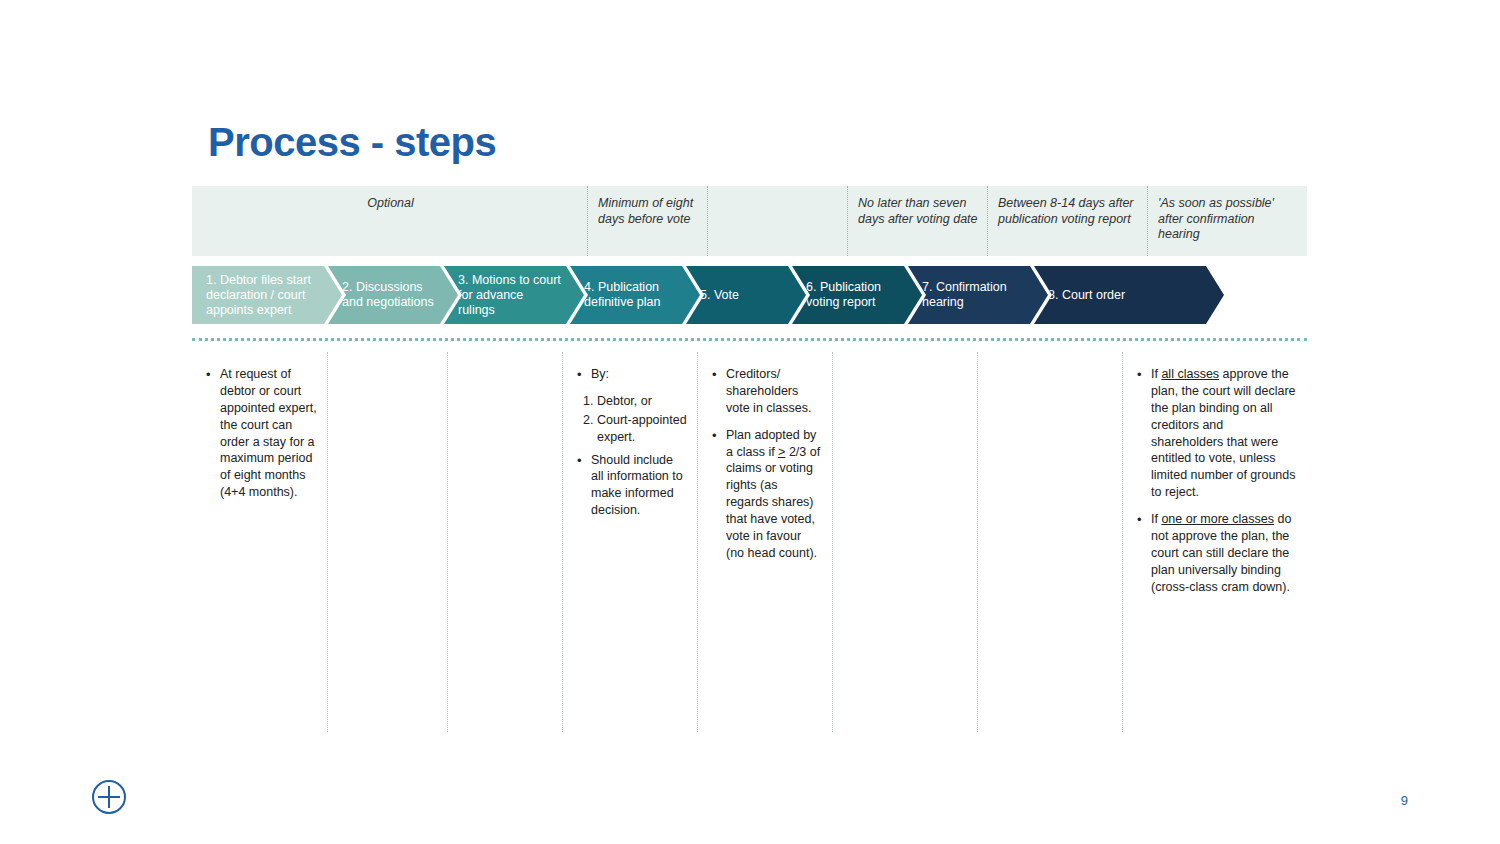Process - steps
Optional
Minimum of eight days before vote
No later than seven days after voting date
Between 8-14 days after publication voting report
'As soon as possible' after confirmation hearing
1. Debtor files start declaration / court appoints expert
2. Discussions and negotiations
3. Motions to court for advance rulings
4. Publication definitive plan
5. Vote
6. Publication voting report
7. Confirmation hearing
8. Court order
At request of debtor or court appointed expert, the court can order a stay for a maximum period of eight months (4+4 months).
By:
Debtor, or
Court-appointed expert.
Should include all information to make informed decision.
Creditors/ shareholders vote in classes.
Plan adopted by a class if > 2/3 of claims or voting rights (as regards shares) that have voted, vote in favour (no head count).
If all classes approve the plan, the court will declare the plan binding on all creditors and shareholders that were entitled to vote, unless limited number of grounds to reject.
If one or more classes do not approve the plan, the court can still declare the plan universally binding (cross-class cram down).
9